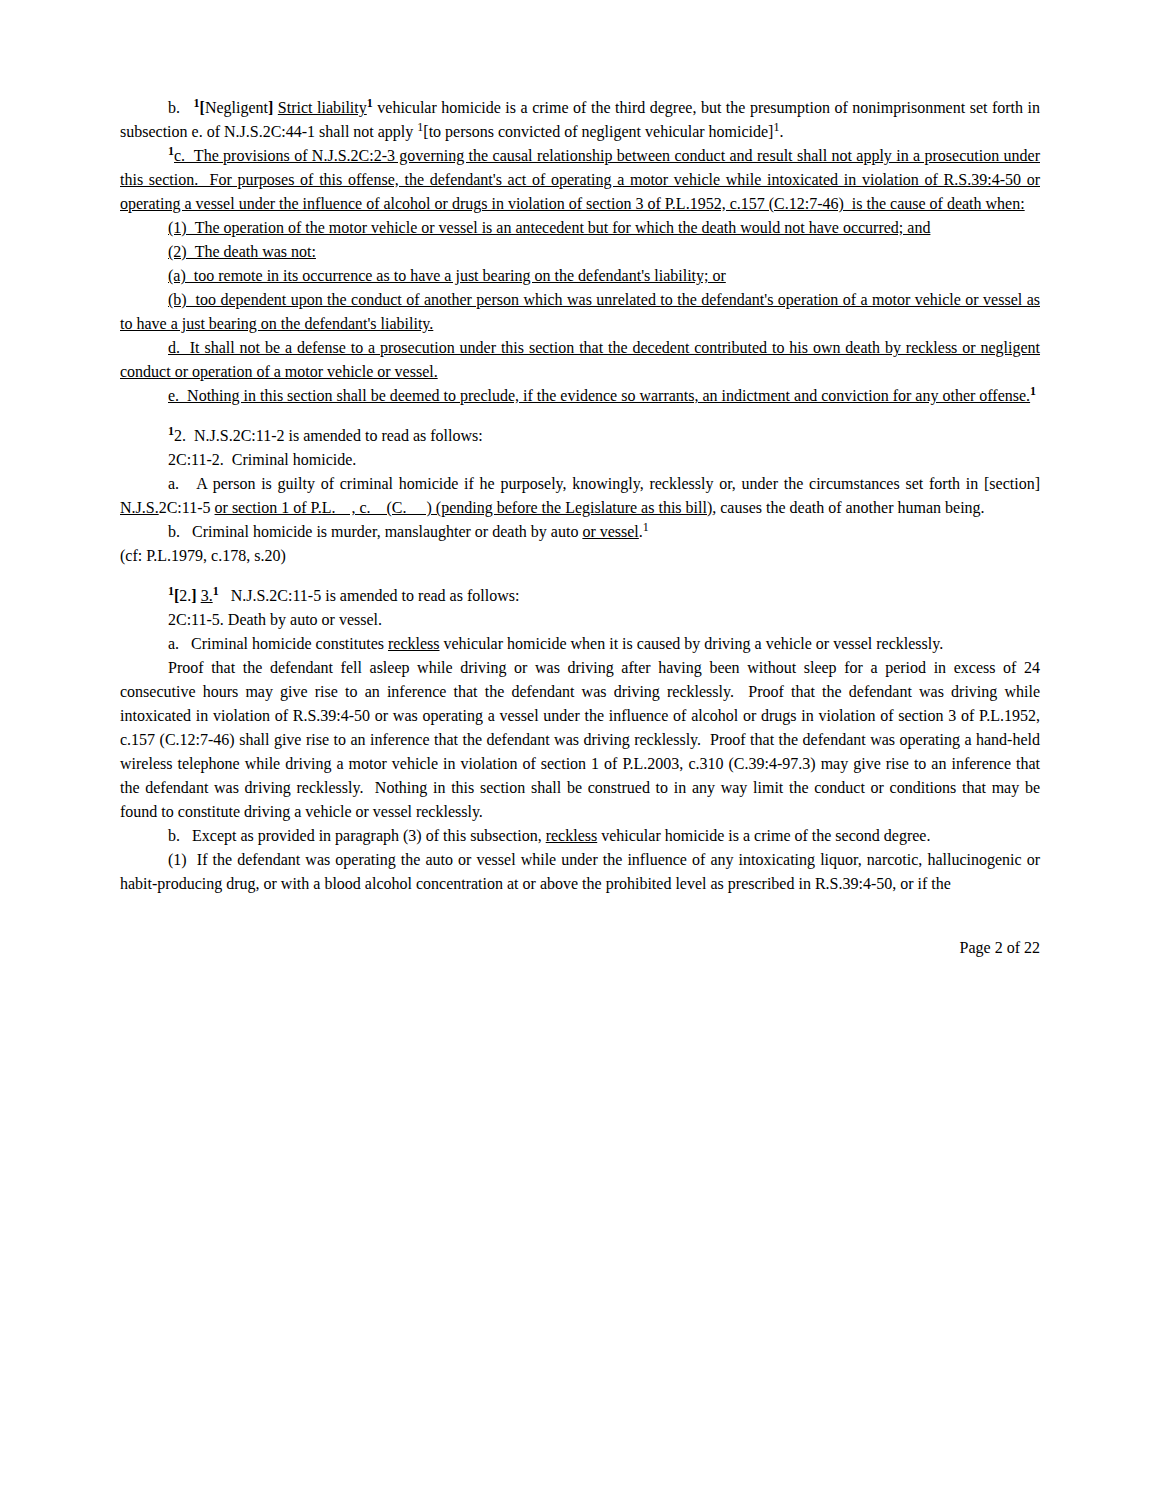b. 1[Negligent] Strict liability1 vehicular homicide is a crime of the third degree, but the presumption of nonimprisonment set forth in subsection e. of N.J.S.2C:44-1 shall not apply 1[to persons convicted of negligent vehicular homicide]1.
1c. The provisions of N.J.S.2C:2-3 governing the causal relationship between conduct and result shall not apply in a prosecution under this section. For purposes of this offense, the defendant's act of operating a motor vehicle while intoxicated in violation of R.S.39:4-50 or operating a vessel under the influence of alcohol or drugs in violation of section 3 of P.L.1952, c.157 (C.12:7-46) is the cause of death when:
(1) The operation of the motor vehicle or vessel is an antecedent but for which the death would not have occurred; and
(2) The death was not:
(a) too remote in its occurrence as to have a just bearing on the defendant's liability; or
(b) too dependent upon the conduct of another person which was unrelated to the defendant's operation of a motor vehicle or vessel as to have a just bearing on the defendant's liability.
d. It shall not be a defense to a prosecution under this section that the decedent contributed to his own death by reckless or negligent conduct or operation of a motor vehicle or vessel.
e. Nothing in this section shall be deemed to preclude, if the evidence so warrants, an indictment and conviction for any other offense.1
12. N.J.S.2C:11-2 is amended to read as follows:
2C:11-2. Criminal homicide.
a. A person is guilty of criminal homicide if he purposely, knowingly, recklessly or, under the circumstances set forth in [section] N.J.S. 2C:11-5 or section 1 of P.L. , c. (C. ) (pending before the Legislature as this bill), causes the death of another human being.
b. Criminal homicide is murder, manslaughter or death by auto or vessel.1
(cf: P.L.1979, c.178, s.20)
1[2.] 3.1 N.J.S.2C:11-5 is amended to read as follows:
2C:11-5. Death by auto or vessel.
a. Criminal homicide constitutes reckless vehicular homicide when it is caused by driving a vehicle or vessel recklessly.
Proof that the defendant fell asleep while driving or was driving after having been without sleep for a period in excess of 24 consecutive hours may give rise to an inference that the defendant was driving recklessly. Proof that the defendant was driving while intoxicated in violation of R.S.39:4-50 or was operating a vessel under the influence of alcohol or drugs in violation of section 3 of P.L.1952, c.157 (C.12:7-46) shall give rise to an inference that the defendant was driving recklessly. Proof that the defendant was operating a hand-held wireless telephone while driving a motor vehicle in violation of section 1 of P.L.2003, c.310 (C.39:4-97.3) may give rise to an inference that the defendant was driving recklessly. Nothing in this section shall be construed to in any way limit the conduct or conditions that may be found to constitute driving a vehicle or vessel recklessly.
b. Except as provided in paragraph (3) of this subsection, reckless vehicular homicide is a crime of the second degree.
(1) If the defendant was operating the auto or vessel while under the influence of any intoxicating liquor, narcotic, hallucinogenic or habit-producing drug, or with a blood alcohol concentration at or above the prohibited level as prescribed in R.S.39:4-50, or if the
Page 2 of 22